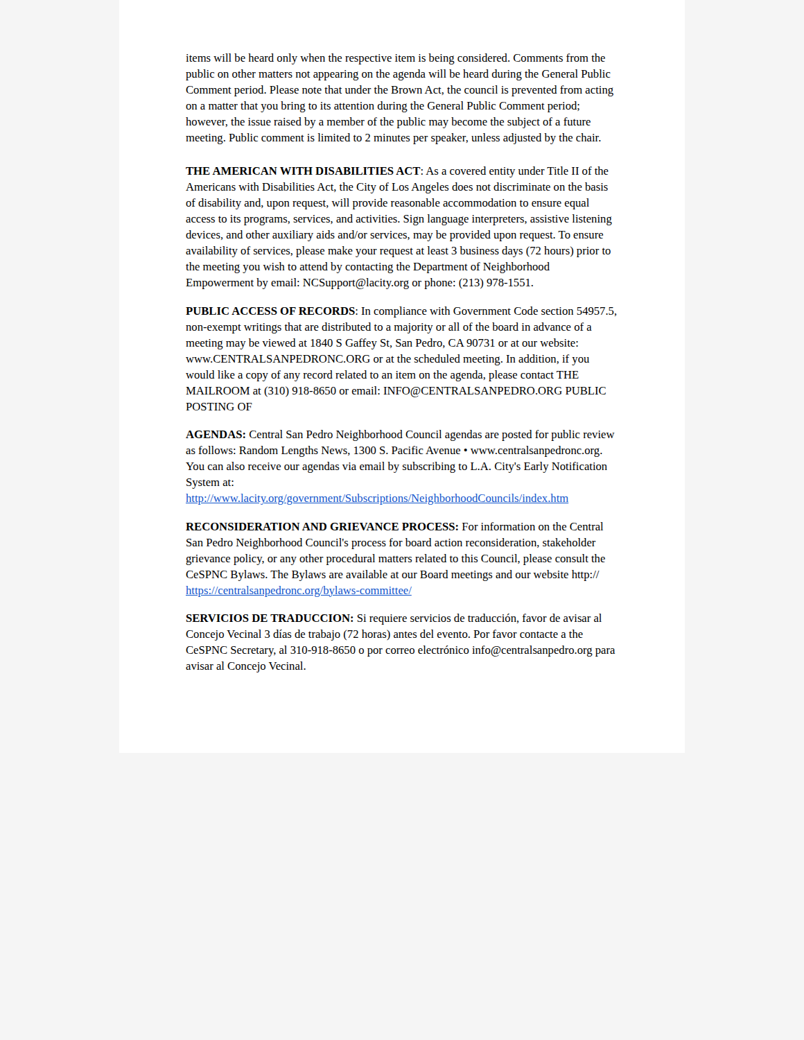items will be heard only when the respective item is being considered. Comments from the public on other matters not appearing on the agenda will be heard during the General Public Comment period. Please note that under the Brown Act, the council is prevented from acting on a matter that you bring to its attention during the General Public Comment period; however, the issue raised by a member of the public may become the subject of a future meeting. Public comment is limited to 2 minutes per speaker, unless adjusted by the chair.
THE AMERICAN WITH DISABILITIES ACT: As a covered entity under Title II of the Americans with Disabilities Act, the City of Los Angeles does not discriminate on the basis of disability and, upon request, will provide reasonable accommodation to ensure equal access to its programs, services, and activities. Sign language interpreters, assistive listening devices, and other auxiliary aids and/or services, may be provided upon request. To ensure availability of services, please make your request at least 3 business days (72 hours) prior to the meeting you wish to attend by contacting the Department of Neighborhood Empowerment by email: NCSupport@lacity.org or phone: (213) 978-1551.
PUBLIC ACCESS OF RECORDS: In compliance with Government Code section 54957.5, non-exempt writings that are distributed to a majority or all of the board in advance of a meeting may be viewed at 1840 S Gaffey St, San Pedro, CA 90731 or at our website: www.CENTRALSANPEDRONC.ORG or at the scheduled meeting. In addition, if you would like a copy of any record related to an item on the agenda, please contact THE MAILROOM at (310) 918-8650 or email: INFO@CENTRALSANPEDRO.ORG PUBLIC POSTING OF
AGENDAS: Central San Pedro Neighborhood Council agendas are posted for public review as follows: Random Lengths News, 1300 S. Pacific Avenue • www.centralsanpedronc.org. You can also receive our agendas via email by subscribing to L.A. City's Early Notification System at: http://www.lacity.org/government/Subscriptions/NeighborhoodCouncils/index.htm
RECONSIDERATION AND GRIEVANCE PROCESS: For information on the Central San Pedro Neighborhood Council's process for board action reconsideration, stakeholder grievance policy, or any other procedural matters related to this Council, please consult the CeSPNC Bylaws. The Bylaws are available at our Board meetings and our website http:// https://centralsanpedronc.org/bylaws-committee/
SERVICIOS DE TRADUCCION: Si requiere servicios de traducción, favor de avisar al Concejo Vecinal 3 días de trabajo (72 horas) antes del evento. Por favor contacte a the CeSPNC Secretary, al 310-918-8650 o por correo electrónico info@centralsanpedro.org para avisar al Concejo Vecinal.